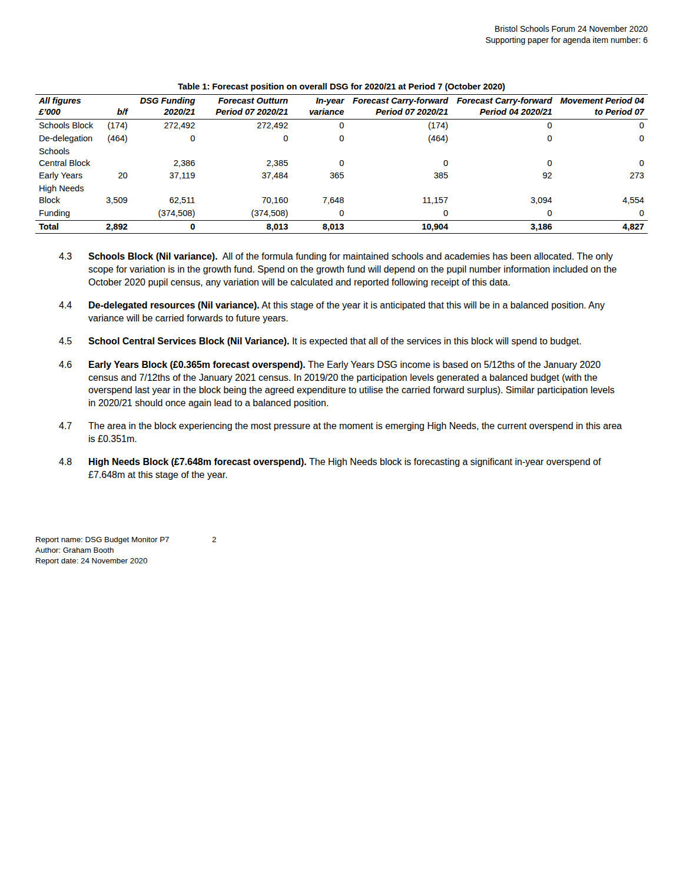Bristol Schools Forum 24 November 2020
Supporting paper for agenda item number: 6
Table 1: Forecast position on overall DSG for 2020/21 at Period 7 (October 2020)
| All figures £’000 | b/f | DSG Funding 2020/21 | Forecast Outturn Period 07 2020/21 | In-year variance | Forecast Carry-forward Period 07 2020/21 | Forecast Carry-forward Period 04 2020/21 | Movement Period 04 to Period 07 |
| --- | --- | --- | --- | --- | --- | --- | --- |
| Schools Block | (174) | 272,492 | 272,492 | 0 | (174) | 0 | 0 |
| De-delegation | (464) | 0 | 0 | 0 | (464) | 0 | 0 |
| Schools Central Block | | 2,386 | 2,385 | 0 | 0 | 0 | 0 |
| Early Years | 20 | 37,119 | 37,484 | 365 | 385 | 92 | 273 |
| High Needs Block | 3,509 | 62,511 | 70,160 | 7,648 | 11,157 | 3,094 | 4,554 |
| Funding | | (374,508) | (374,508) | 0 | 0 | 0 | 0 |
| Total | 2,892 | 0 | 8,013 | 8,013 | 10,904 | 3,186 | 4,827 |
4.3
Schools Block (Nil variance). All of the formula funding for maintained schools and academies has been allocated. The only scope for variation is in the growth fund. Spend on the growth fund will depend on the pupil number information included on the October 2020 pupil census, any variation will be calculated and reported following receipt of this data.
4.4
De-delegated resources (Nil variance). At this stage of the year it is anticipated that this will be in a balanced position. Any variance will be carried forwards to future years.
4.5
School Central Services Block (Nil Variance). It is expected that all of the services in this block will spend to budget.
4.6
Early Years Block (£0.365m forecast overspend). The Early Years DSG income is based on 5/12ths of the January 2020 census and 7/12ths of the January 2021 census. In 2019/20 the participation levels generated a balanced budget (with the overspend last year in the block being the agreed expenditure to utilise the carried forward surplus). Similar participation levels in 2020/21 should once again lead to a balanced position.
4.7
The area in the block experiencing the most pressure at the moment is emerging High Needs, the current overspend in this area is £0.351m.
4.8
High Needs Block (£7.648m forecast overspend). The High Needs block is forecasting a significant in-year overspend of £7.648m at this stage of the year.
Report name: DSG Budget Monitor P7
Author: Graham Booth
Report date: 24 November 2020 2